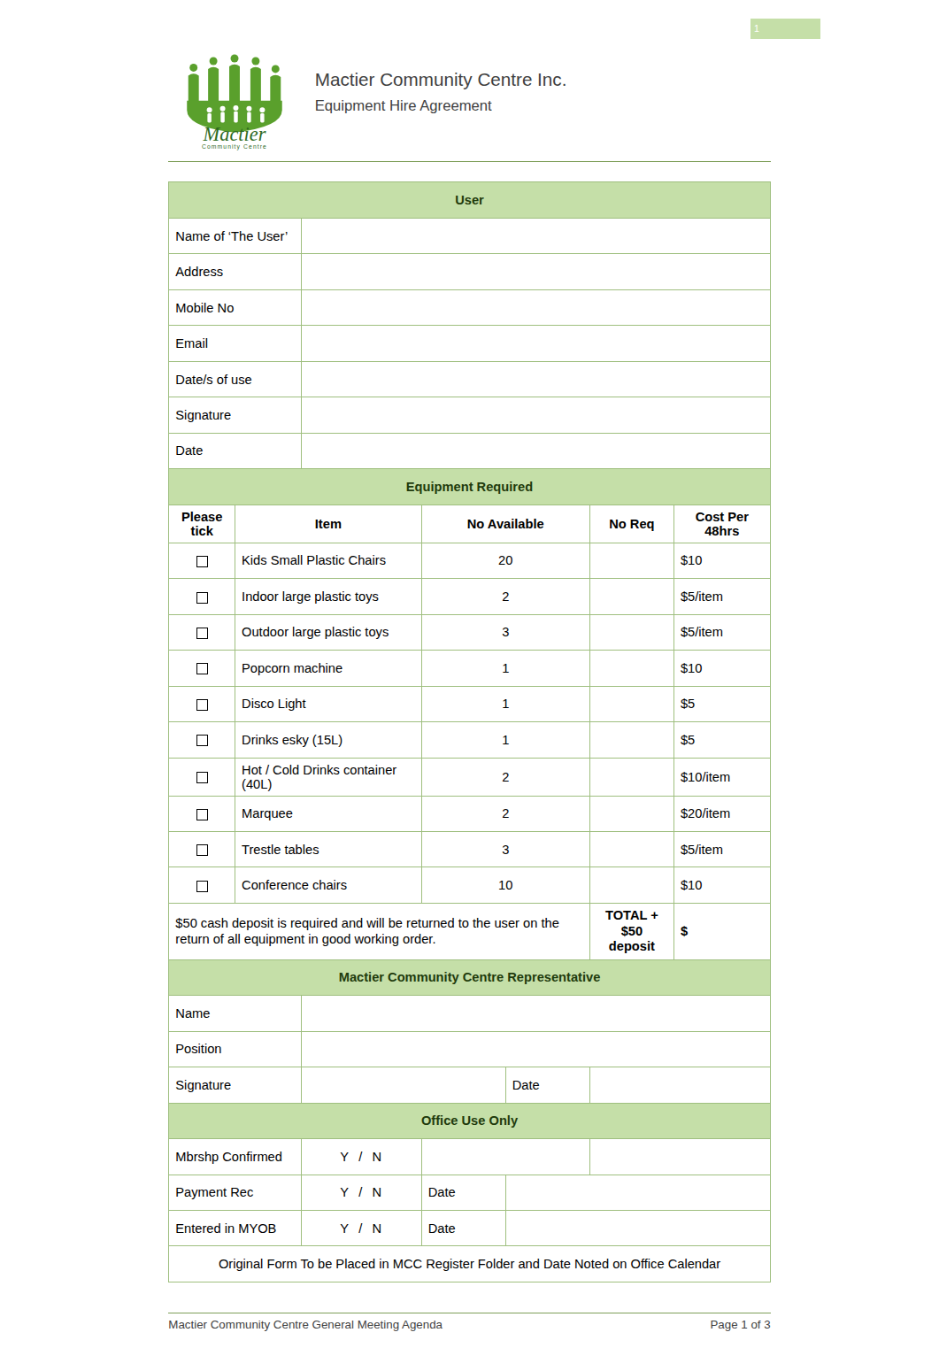1
Mactier Community Centre
Mactier Community Centre Inc.
Equipment Hire Agreement
| User |
| Name of ‘The User’ | |
| Address | |
| Mobile No | |
| Email | |
| Date/s of use | |
| Signature | |
| Date | |
| Equipment Required |
| Please tick | Item | No Available | No Req | Cost Per 48hrs |
| | Kids Small Plastic Chairs | 20 | | $10 |
| | Indoor large plastic toys | 2 | | $5/item |
| | Outdoor large plastic toys | 3 | | $5/item |
| | Popcorn machine | 1 | | $10 |
| | Disco Light | 1 | | $5 |
| | Drinks esky (15L) | 1 | | $5 |
| | Hot / Cold Drinks container (40L) | 2 | | $10/item |
| | Marquee | 2 | | $20/item |
| | Trestle tables | 3 | | $5/item |
| | Conference chairs | 10 | | $10 |
| $50 cash deposit is required and will be returned to the user on the return of all equipment in good working order. | TOTAL + $50 deposit | $ |
| Mactier Community Centre Representative |
| Name | |
| Position | |
| Signature | | Date | |
| Office Use Only |
| Mbrshp Confirmed | Y / N | | |
| Payment Rec | Y / N | Date | |
| Entered in MYOB | Y / N | Date | |
| Original Form To be Placed in MCC Register Folder and Date Noted on Office Calendar |
Mactier Community Centre General Meeting Agenda Page 1 of 3